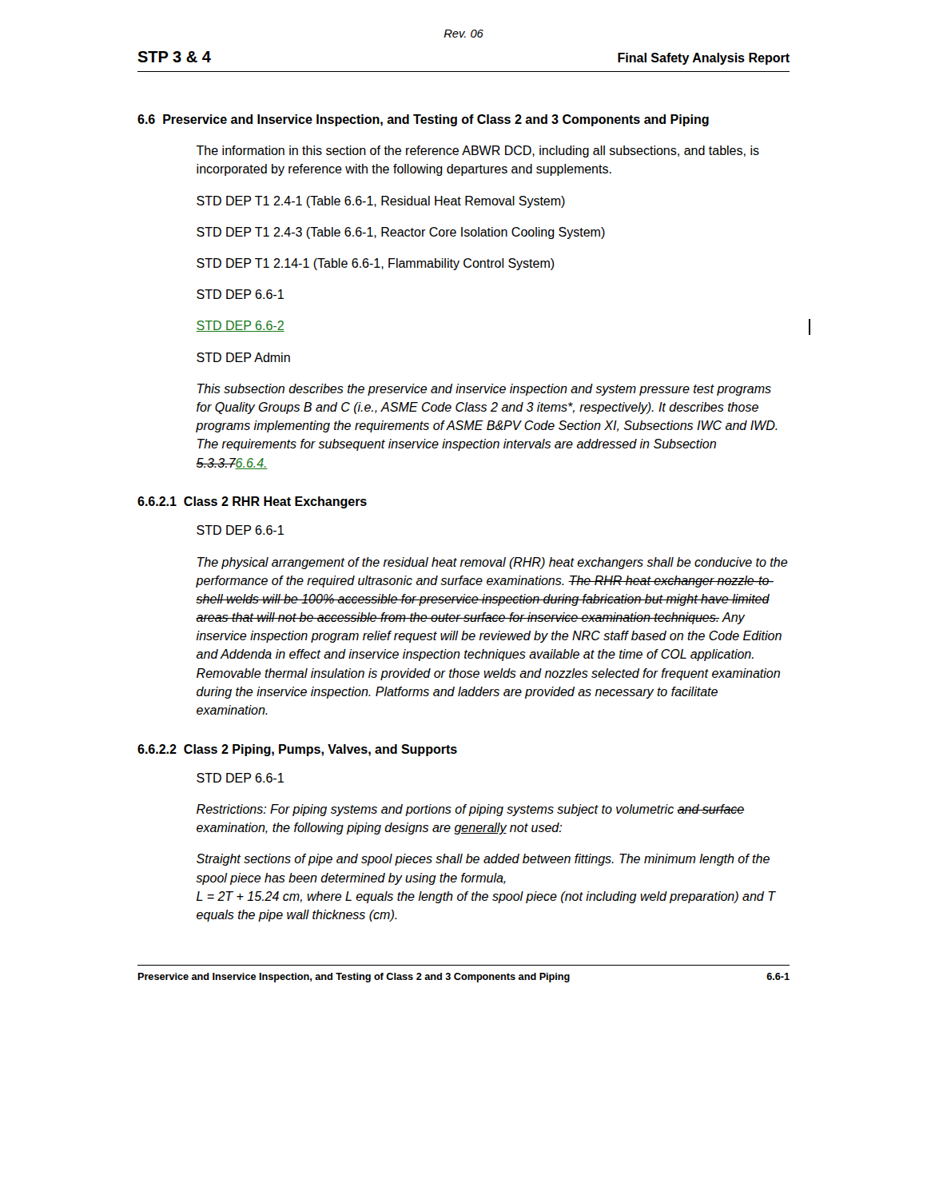Rev. 06
STP 3 & 4 Final Safety Analysis Report
6.6 Preservice and Inservice Inspection, and Testing of Class 2 and 3 Components and Piping
The information in this section of the reference ABWR DCD, including all subsections, and tables, is incorporated by reference with the following departures and supplements.
STD DEP T1 2.4-1 (Table 6.6-1, Residual Heat Removal System)
STD DEP T1 2.4-3 (Table 6.6-1, Reactor Core Isolation Cooling System)
STD DEP T1 2.14-1 (Table 6.6-1, Flammability Control System)
STD DEP 6.6-1
STD DEP 6.6-2
STD DEP Admin
This subsection describes the preservice and inservice inspection and system pressure test programs for Quality Groups B and C (i.e., ASME Code Class 2 and 3 items*, respectively). It describes those programs implementing the requirements of ASME B&PV Code Section XI, Subsections IWC and IWD. The requirements for subsequent inservice inspection intervals are addressed in Subsection 5.3.3.76.6.4.
6.6.2.1 Class 2 RHR Heat Exchangers
STD DEP 6.6-1
The physical arrangement of the residual heat removal (RHR) heat exchangers shall be conducive to the performance of the required ultrasonic and surface examinations. The RHR heat exchanger nozzle-to-shell welds will be 100% accessible for preservice inspection during fabrication but might have limited areas that will not be accessible from the outer surface for inservice examination techniques. Any inservice inspection program relief request will be reviewed by the NRC staff based on the Code Edition and Addenda in effect and inservice inspection techniques available at the time of COL application. Removable thermal insulation is provided or those welds and nozzles selected for frequent examination during the inservice inspection. Platforms and ladders are provided as necessary to facilitate examination.
6.6.2.2 Class 2 Piping, Pumps, Valves, and Supports
STD DEP 6.6-1
Restrictions: For piping systems and portions of piping systems subject to volumetric and surface examination, the following piping designs are generally not used:
Straight sections of pipe and spool pieces shall be added between fittings. The minimum length of the spool piece has been determined by using the formula,
L = 2T + 15.24 cm, where L equals the length of the spool piece (not including weld preparation) and T equals the pipe wall thickness (cm).
Preservice and Inservice Inspection, and Testing of Class 2 and 3 Components and Piping 6.6-1